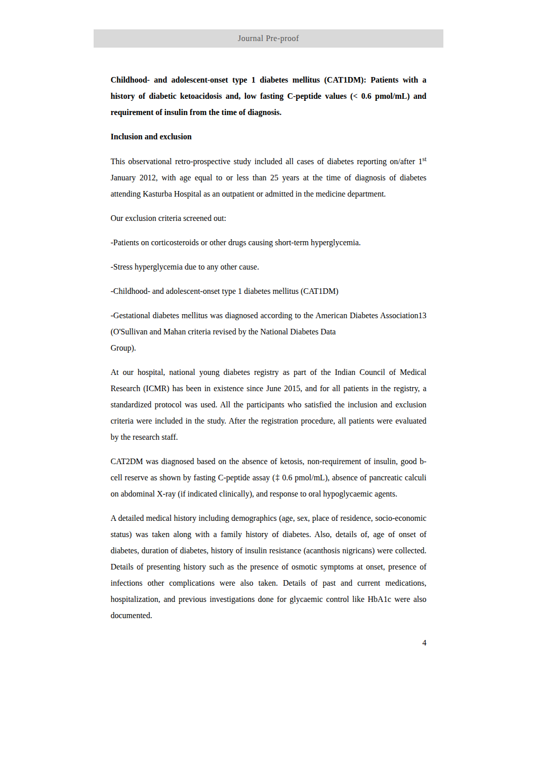Journal Pre-proof
Childhood- and adolescent-onset type 1 diabetes mellitus (CAT1DM): Patients with a history of diabetic ketoacidosis and, low fasting C-peptide values (< 0.6 pmol/mL) and requirement of insulin from the time of diagnosis.
Inclusion and exclusion
This observational retro-prospective study included all cases of diabetes reporting on/after 1st January 2012, with age equal to or less than 25 years at the time of diagnosis of diabetes attending Kasturba Hospital as an outpatient or admitted in the medicine department.
Our exclusion criteria screened out:
-Patients on corticosteroids or other drugs causing short-term hyperglycemia.
-Stress hyperglycemia due to any other cause.
-Childhood- and adolescent-onset type 1 diabetes mellitus (CAT1DM)
-Gestational diabetes mellitus was diagnosed according to the American Diabetes Association13 (O'Sullivan and Mahan criteria revised by the National Diabetes Data
Group).
At our hospital, national young diabetes registry as part of the Indian Council of Medical Research (ICMR) has been in existence since June 2015, and for all patients in the registry, a standardized protocol was used. All the participants who satisfied the inclusion and exclusion criteria were included in the study. After the registration procedure, all patients were evaluated by the research staff.
CAT2DM was diagnosed based on the absence of ketosis, non-requirement of insulin, good b-cell reserve as shown by fasting C-peptide assay (‡ 0.6 pmol/mL), absence of pancreatic calculi on abdominal X-ray (if indicated clinically), and response to oral hypoglycaemic agents.
A detailed medical history including demographics (age, sex, place of residence, socio-economic status) was taken along with a family history of diabetes. Also, details of, age of onset of diabetes, duration of diabetes, history of insulin resistance (acanthosis nigricans) were collected. Details of presenting history such as the presence of osmotic symptoms at onset, presence of infections other complications were also taken. Details of past and current medications, hospitalization, and previous investigations done for glycaemic control like HbA1c were also documented.
4